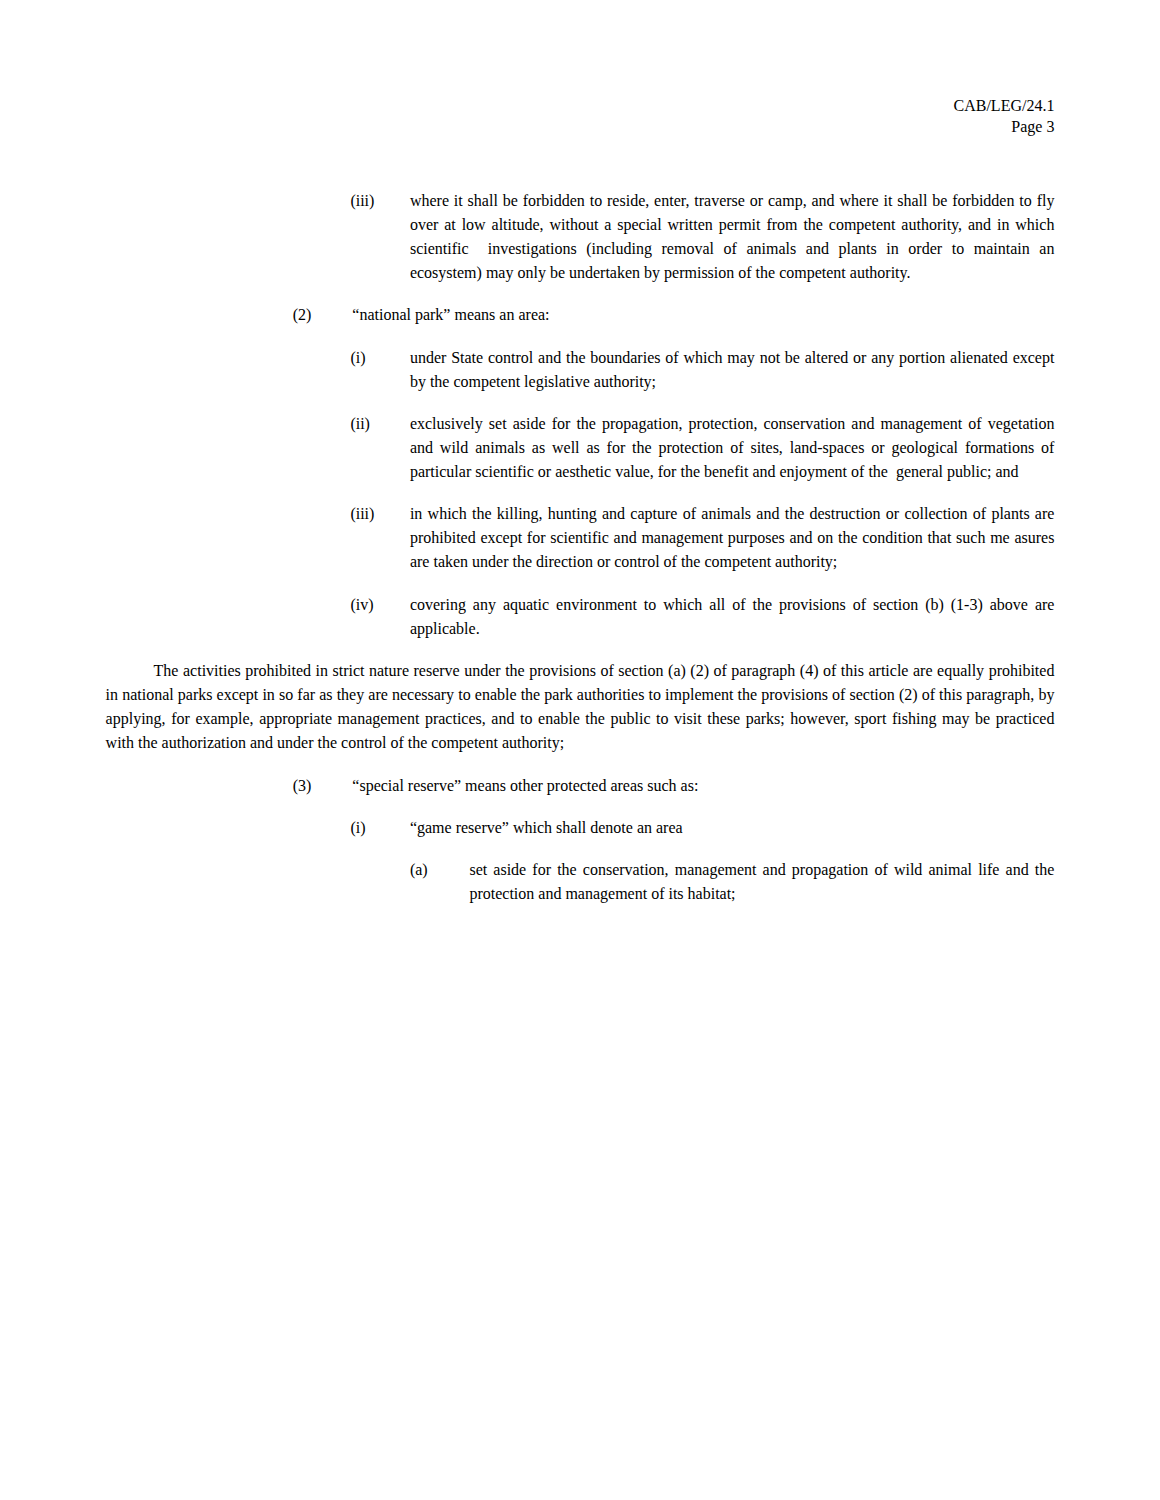CAB/LEG/24.1
Page 3
(iii) where it shall be forbidden to reside, enter, traverse or camp, and where it shall be forbidden to fly over at low altitude, without a special written permit from the competent authority, and in which scientific investigations (including removal of animals and plants in order to maintain an ecosystem) may only be undertaken by permission of the competent authority.
(2) “national park” means an area:
(i) under State control and the boundaries of which may not be altered or any portion alienated except by the competent legislative authority;
(ii) exclusively set aside for the propagation, protection, conservation and management of vegetation and wild animals as well as for the protection of sites, land-spaces or geological formations of particular scientific or aesthetic value, for the benefit and enjoyment of the general public; and
(iii) in which the killing, hunting and capture of animals and the destruction or collection of plants are prohibited except for scientific and management purposes and on the condition that such me asures are taken under the direction or control of the competent authority;
(iv) covering any aquatic environment to which all of the provisions of section (b) (1-3) above are applicable.
The activities prohibited in strict nature reserve under the provisions of section (a) (2) of paragraph (4) of this article are equally prohibited in national parks except in so far as they are necessary to enable the park authorities to implement the provisions of section (2) of this paragraph, by applying, for example, appropriate management practices, and to enable the public to visit these parks; however, sport fishing may be practiced with the authorization and under the control of the competent authority;
(3) “special reserve” means other protected areas such as:
(i) “game reserve” which shall denote an area
(a) set aside for the conservation, management and propagation of wild animal life and the protection and management of its habitat;